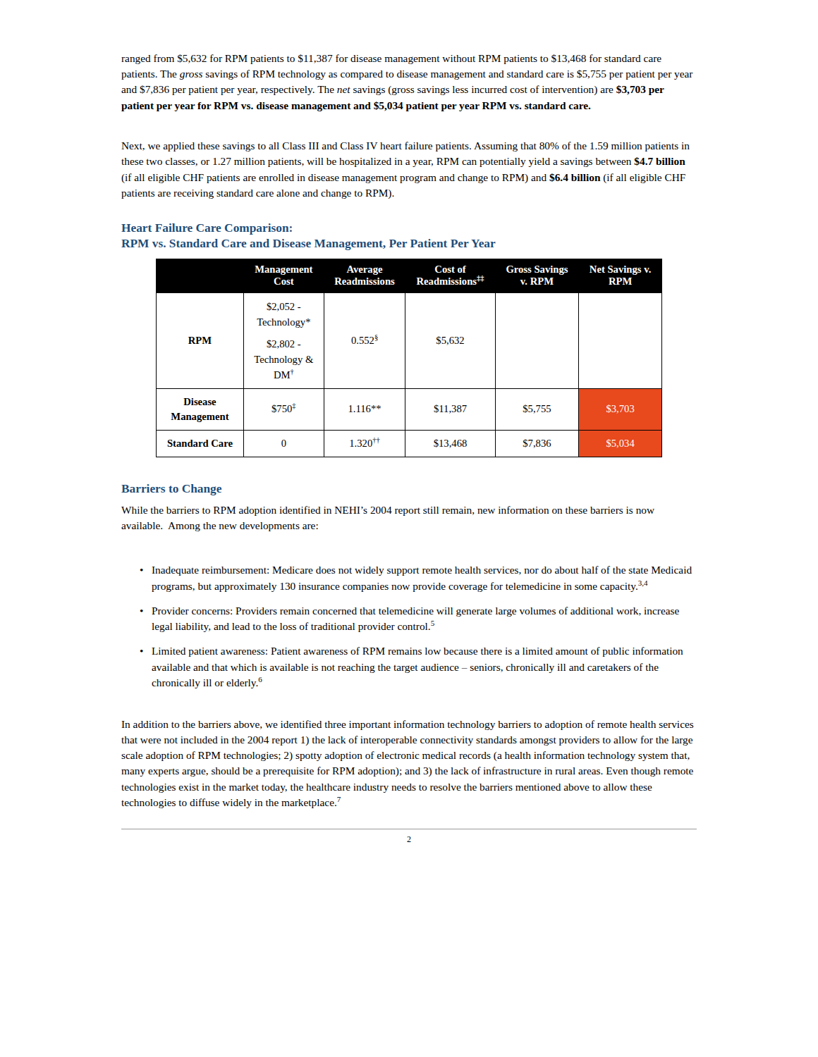ranged from $5,632 for RPM patients to $11,387 for disease management without RPM patients to $13,468 for standard care patients. The gross savings of RPM technology as compared to disease management and standard care is $5,755 per patient per year and $7,836 per patient per year, respectively. The net savings (gross savings less incurred cost of intervention) are $3,703 per patient per year for RPM vs. disease management and $5,034 patient per year RPM vs. standard care.
Next, we applied these savings to all Class III and Class IV heart failure patients. Assuming that 80% of the 1.59 million patients in these two classes, or 1.27 million patients, will be hospitalized in a year, RPM can potentially yield a savings between $4.7 billion (if all eligible CHF patients are enrolled in disease management program and change to RPM) and $6.4 billion (if all eligible CHF patients are receiving standard care alone and change to RPM).
Heart Failure Care Comparison:RPM vs. Standard Care and Disease Management, Per Patient Per Year
| | Management Cost | Average Readmissions | Cost of Readmissions ‡‡ | Gross Savings v. RPM | Net Savings v. RPM |
| --- | --- | --- | --- | --- | --- |
| RPM | $2,052 - Technology* $2,802 - Technology & DM † | 0.552 § | $5,632 | | |
| Disease Management | $750 ‡ | 1.116** | $11,387 | $5,755 | $3,703 |
| Standard Care | 0 | 1.320 †† | $13,468 | $7,836 | $5,034 |
Barriers to Change
While the barriers to RPM adoption identified in NEHI’s 2004 report still remain, new information on these barriers is now available. Among the new developments are:
Inadequate reimbursement: Medicare does not widely support remote health services, nor do about half of the state Medicaid programs, but approximately 130 insurance companies now provide coverage for telemedicine in some capacity.3,4
Provider concerns: Providers remain concerned that telemedicine will generate large volumes of additional work, increase legal liability, and lead to the loss of traditional provider control.5
Limited patient awareness: Patient awareness of RPM remains low because there is a limited amount of public information available and that which is available is not reaching the target audience – seniors, chronically ill and caretakers of the chronically ill or elderly.6
In addition to the barriers above, we identified three important information technology barriers to adoption of remote health services that were not included in the 2004 report 1) the lack of interoperable connectivity standards amongst providers to allow for the large scale adoption of RPM technologies; 2) spotty adoption of electronic medical records (a health information technology system that, many experts argue, should be a prerequisite for RPM adoption); and 3) the lack of infrastructure in rural areas. Even though remote technologies exist in the market today, the healthcare industry needs to resolve the barriers mentioned above to allow these technologies to diffuse widely in the marketplace.7
2